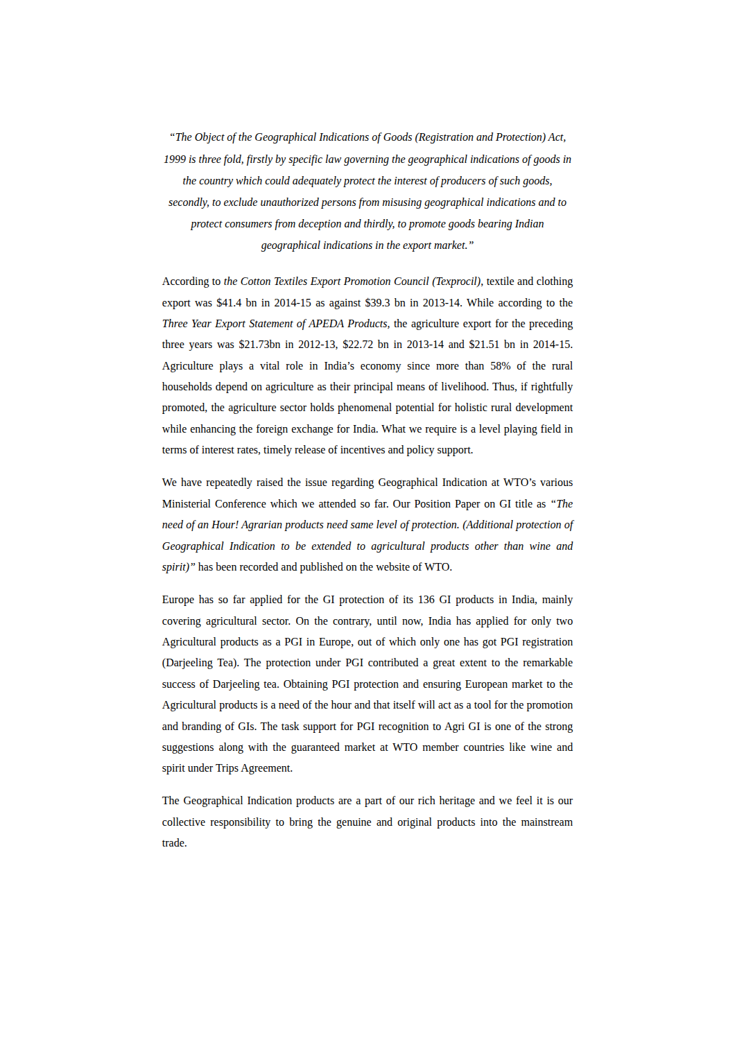“The Object of the Geographical Indications of Goods (Registration and Protection) Act, 1999 is three fold, firstly by specific law governing the geographical indications of goods in the country which could adequately protect the interest of producers of such goods, secondly, to exclude unauthorized persons from misusing geographical indications and to protect consumers from deception and thirdly, to promote goods bearing Indian geographical indications in the export market.”
According to the Cotton Textiles Export Promotion Council (Texprocil), textile and clothing export was $41.4 bn in 2014-15 as against $39.3 bn in 2013-14. While according to the Three Year Export Statement of APEDA Products, the agriculture export for the preceding three years was $21.73bn in 2012-13, $22.72 bn in 2013-14 and $21.51 bn in 2014-15. Agriculture plays a vital role in India’s economy since more than 58% of the rural households depend on agriculture as their principal means of livelihood. Thus, if rightfully promoted, the agriculture sector holds phenomenal potential for holistic rural development while enhancing the foreign exchange for India. What we require is a level playing field in terms of interest rates, timely release of incentives and policy support.
We have repeatedly raised the issue regarding Geographical Indication at WTO’s various Ministerial Conference which we attended so far. Our Position Paper on GI title as “The need of an Hour! Agrarian products need same level of protection. (Additional protection of Geographical Indication to be extended to agricultural products other than wine and spirit)” has been recorded and published on the website of WTO.
Europe has so far applied for the GI protection of its 136 GI products in India, mainly covering agricultural sector. On the contrary, until now, India has applied for only two Agricultural products as a PGI in Europe, out of which only one has got PGI registration (Darjeeling Tea). The protection under PGI contributed a great extent to the remarkable success of Darjeeling tea. Obtaining PGI protection and ensuring European market to the Agricultural products is a need of the hour and that itself will act as a tool for the promotion and branding of GIs. The task support for PGI recognition to Agri GI is one of the strong suggestions along with the guaranteed market at WTO member countries like wine and spirit under Trips Agreement.
The Geographical Indication products are a part of our rich heritage and we feel it is our collective responsibility to bring the genuine and original products into the mainstream trade.